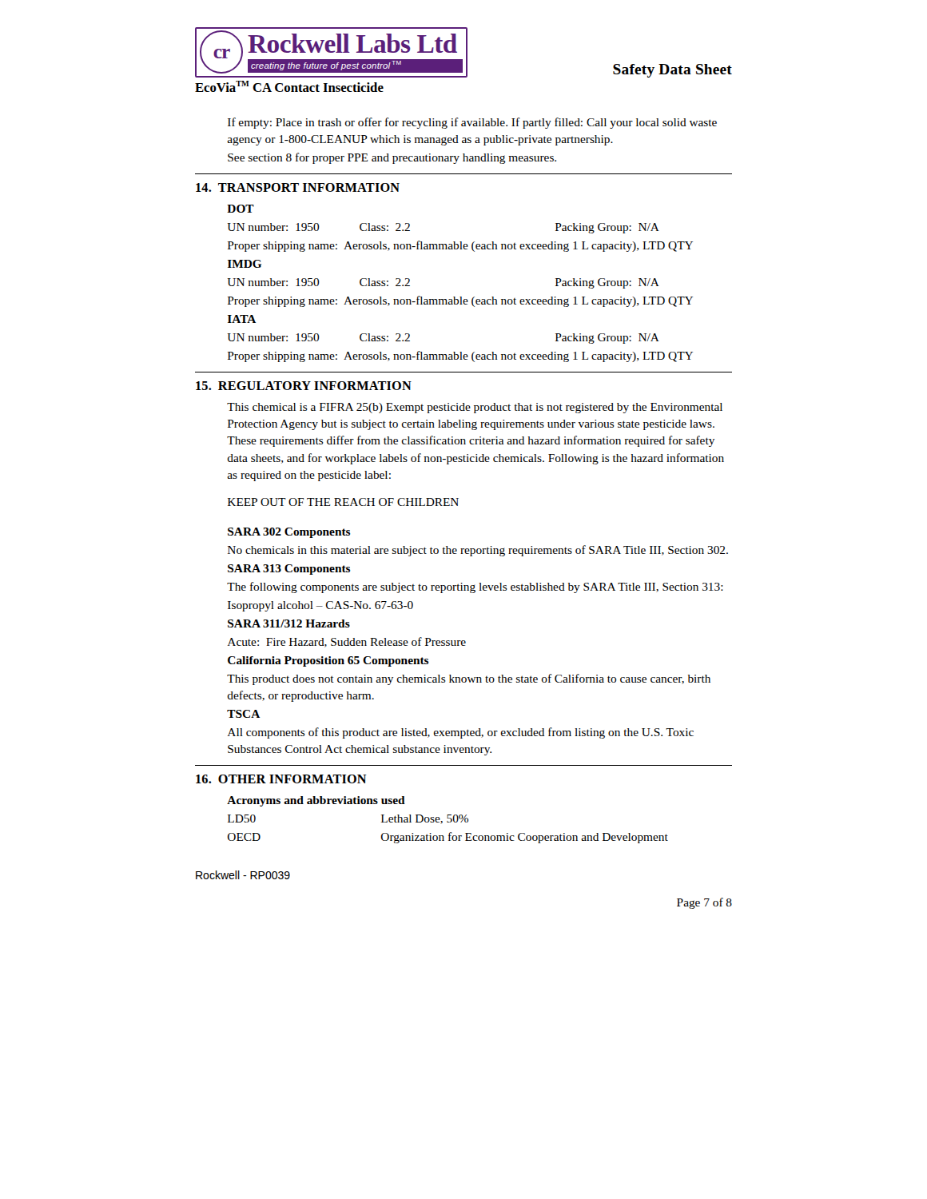cr
Rockwell Labs Ltd
creating the future of pest controlTM
Safety Data Sheet
EcoViaTM CA Contact Insecticide
If empty: Place in trash or offer for recycling if available. If partly filled: Call your local solid waste agency or 1-800-CLEANUP which is managed as a public-private partnership.
See section 8 for proper PPE and precautionary handling measures.
14. TRANSPORT INFORMATION
DOT
UN number: 1950 Class: 2.2 Packing Group: N/A
Proper shipping name: Aerosols, non-flammable (each not exceeding 1 L capacity), LTD QTY
IMDG
UN number: 1950 Class: 2.2 Packing Group: N/A
Proper shipping name: Aerosols, non-flammable (each not exceeding 1 L capacity), LTD QTY
IATA
UN number: 1950 Class: 2.2 Packing Group: N/A
Proper shipping name: Aerosols, non-flammable (each not exceeding 1 L capacity), LTD QTY
15. REGULATORY INFORMATION
This chemical is a FIFRA 25(b) Exempt pesticide product that is not registered by the Environmental Protection Agency but is subject to certain labeling requirements under various state pesticide laws. These requirements differ from the classification criteria and hazard information required for safety data sheets, and for workplace labels of non-pesticide chemicals. Following is the hazard information as required on the pesticide label:
KEEP OUT OF THE REACH OF CHILDREN
SARA 302 Components
No chemicals in this material are subject to the reporting requirements of SARA Title III, Section 302.
SARA 313 Components
The following components are subject to reporting levels established by SARA Title III, Section 313:
Isopropyl alcohol – CAS-No. 67-63-0
SARA 311/312 Hazards
Acute: Fire Hazard, Sudden Release of Pressure
California Proposition 65 Components
This product does not contain any chemicals known to the state of California to cause cancer, birth defects, or reproductive harm.
TSCA
All components of this product are listed, exempted, or excluded from listing on the U.S. Toxic Substances Control Act chemical substance inventory.
16. OTHER INFORMATION
Acronyms and abbreviations used
LD50 Lethal Dose, 50%
OECDOrganization for Economic Cooperation and Development
Rockwell - RP0039
Page 7 of 8